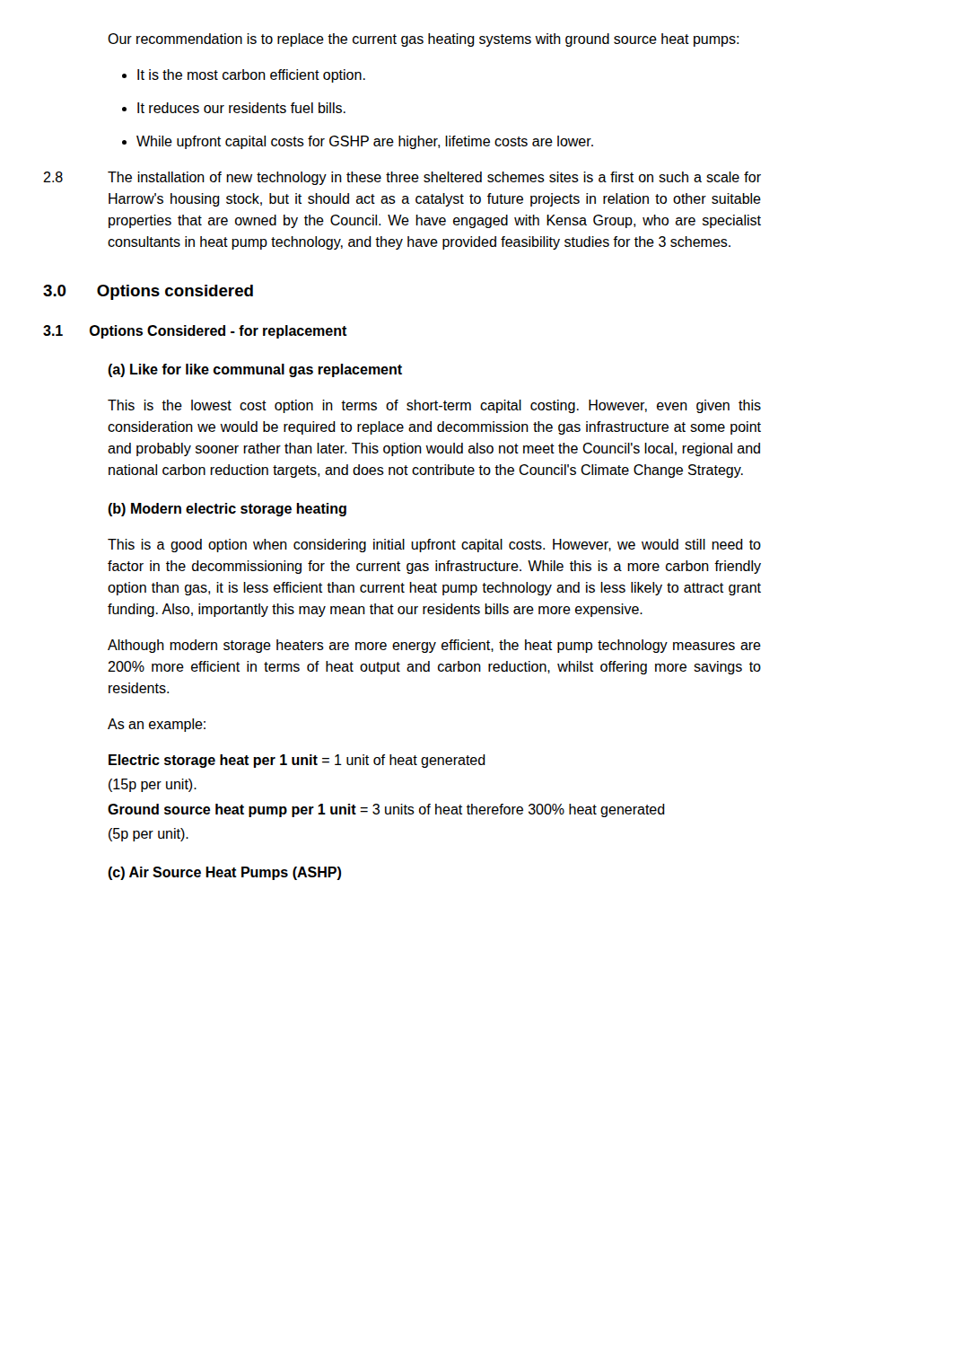Our recommendation is to replace the current gas heating systems with ground source heat pumps:
It is the most carbon efficient option.
It reduces our residents fuel bills.
While upfront capital costs for GSHP are higher, lifetime costs are lower.
2.8
The installation of new technology in these three sheltered schemes sites is a first on such a scale for Harrow's housing stock, but it should act as a catalyst to future projects in relation to other suitable properties that are owned by the Council. We have engaged with Kensa Group, who are specialist consultants in heat pump technology, and they have provided feasibility studies for the 3 schemes.
3.0 Options considered
3.1 Options Considered - for replacement
(a) Like for like communal gas replacement
This is the lowest cost option in terms of short-term capital costing. However, even given this consideration we would be required to replace and decommission the gas infrastructure at some point and probably sooner rather than later. This option would also not meet the Council's local, regional and national carbon reduction targets, and does not contribute to the Council's Climate Change Strategy.
(b) Modern electric storage heating
This is a good option when considering initial upfront capital costs. However, we would still need to factor in the decommissioning for the current gas infrastructure. While this is a more carbon friendly option than gas, it is less efficient than current heat pump technology and is less likely to attract grant funding. Also, importantly this may mean that our residents bills are more expensive.
Although modern storage heaters are more energy efficient, the heat pump technology measures are 200% more efficient in terms of heat output and carbon reduction, whilst offering more savings to residents.
As an example:
Electric storage heat per 1 unit = 1 unit of heat generated
(15p per unit).
Ground source heat pump per 1 unit = 3 units of heat therefore 300% heat generated
(5p per unit).
(c) Air Source Heat Pumps (ASHP)